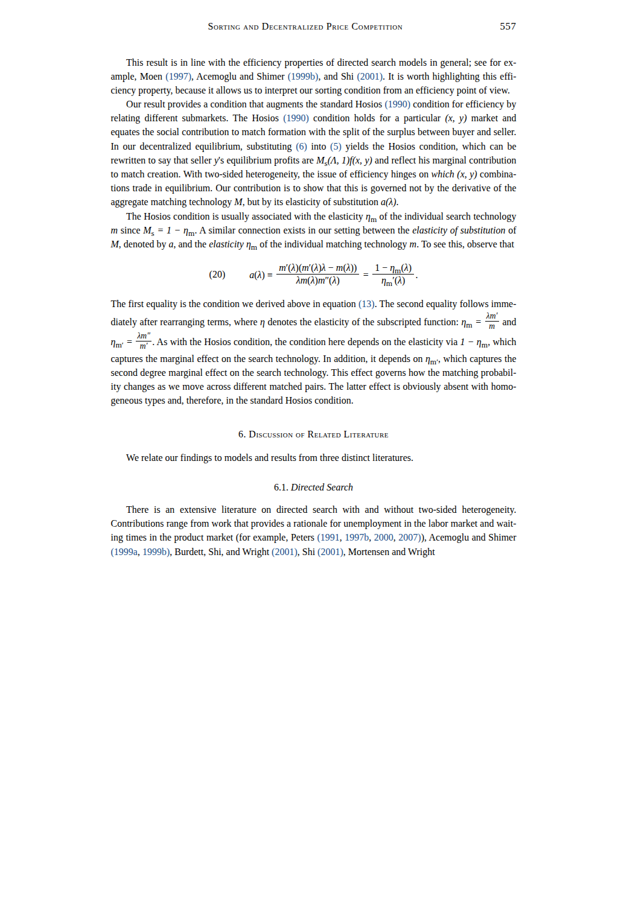Sorting and Decentralized Price Competition 557
This result is in line with the efficiency properties of directed search models in general; see for example, Moen (1997), Acemoglu and Shimer (1999b), and Shi (2001). It is worth highlighting this efficiency property, because it allows us to interpret our sorting condition from an efficiency point of view.
Our result provides a condition that augments the standard Hosios (1990) condition for efficiency by relating different submarkets. The Hosios (1990) condition holds for a particular (x, y) market and equates the social contribution to match formation with the split of the surplus between buyer and seller. In our decentralized equilibrium, substituting (6) into (5) yields the Hosios condition, which can be rewritten to say that seller y's equilibrium profits are Ms(Λ, 1)f(x, y) and reflect his marginal contribution to match creation. With two-sided heterogeneity, the issue of efficiency hinges on which (x, y) combinations trade in equilibrium. Our contribution is to show that this is governed not by the derivative of the aggregate matching technology M, but by its elasticity of substitution a(λ).
The Hosios condition is usually associated with the elasticity ηm of the individual search technology m since Ms = 1 − ηm. A similar connection exists in our setting between the elasticity of substitution of M, denoted by a, and the elasticity ηm of the individual matching technology m. To see this, observe that
(20) a(λ) ≡ m′(λ)(m′(λ)λ − m(λ)) λm(λ)m″(λ) = 1 − ηm(λ) ηm′(λ) .
The first equality is the condition we derived above in equation (13). The second equality follows immediately after rearranging terms, where η denotes the elasticity of the subscripted function: ηm = λm′m and ηm′ = λm″m′. As with the Hosios condition, the condition here depends on the elasticity via 1 − ηm, which captures the marginal effect on the search technology. In addition, it depends on ηm′, which captures the second degree marginal effect on the search technology. This effect governs how the matching probability changes as we move across different matched pairs. The latter effect is obviously absent with homogeneous types and, therefore, in the standard Hosios condition.
6. Discussion of Related Literature
We relate our findings to models and results from three distinct literatures.
6.1. Directed Search
There is an extensive literature on directed search with and without two-sided heterogeneity. Contributions range from work that provides a rationale for unemployment in the labor market and waiting times in the product market (for example, Peters (1991, 1997b, 2000, 2007)), Acemoglu and Shimer (1999a, 1999b), Burdett, Shi, and Wright (2001), Shi (2001), Mortensen and Wright